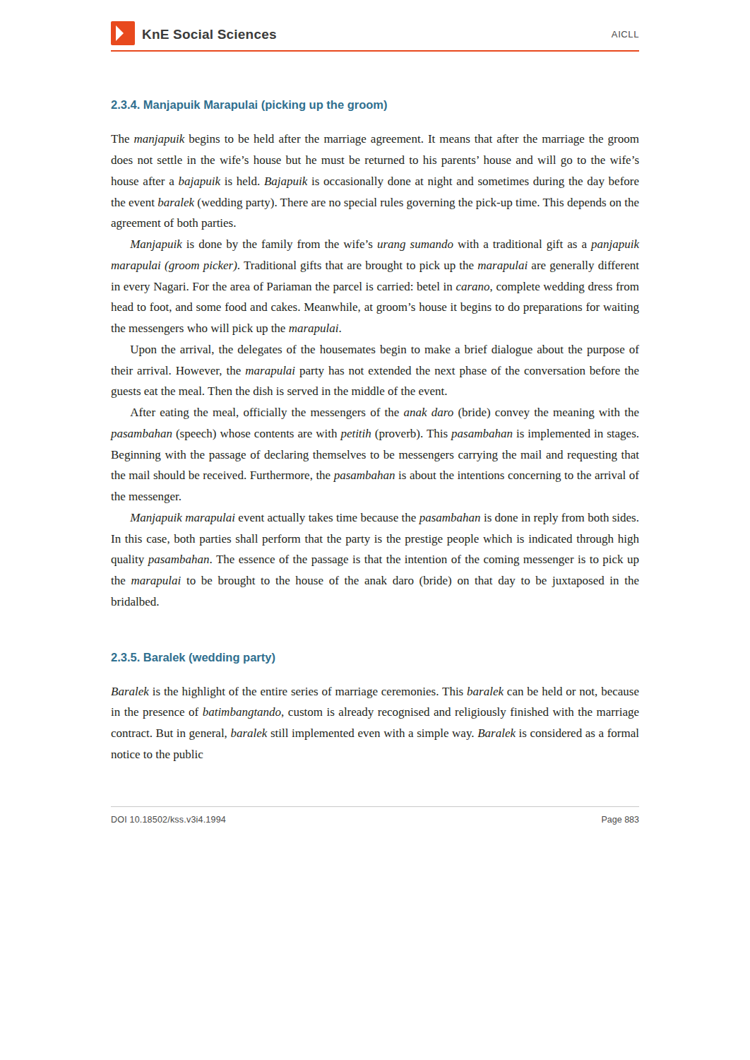KnE Social Sciences
AICLL
2.3.4. Manjapuik Marapulai (picking up the groom)
The manjapuik begins to be held after the marriage agreement. It means that after the marriage the groom does not settle in the wife’s house but he must be returned to his parents’ house and will go to the wife’s house after a bajapuik is held. Bajapuik is occasionally done at night and sometimes during the day before the event baralek (wedding party). There are no special rules governing the pick-up time. This depends on the agreement of both parties.
Manjapuik is done by the family from the wife’s urang sumando with a traditional gift as a panjapuik marapulai (groom picker). Traditional gifts that are brought to pick up the marapulai are generally different in every Nagari. For the area of Pariaman the parcel is carried: betel in carano, complete wedding dress from head to foot, and some food and cakes. Meanwhile, at groom’s house it begins to do preparations for waiting the messengers who will pick up the marapulai.
Upon the arrival, the delegates of the housemates begin to make a brief dialogue about the purpose of their arrival. However, the marapulai party has not extended the next phase of the conversation before the guests eat the meal. Then the dish is served in the middle of the event.
After eating the meal, officially the messengers of the anak daro (bride) convey the meaning with the pasambahan (speech) whose contents are with petitih (proverb). This pasambahan is implemented in stages. Beginning with the passage of declaring themselves to be messengers carrying the mail and requesting that the mail should be received. Furthermore, the pasambahan is about the intentions concerning to the arrival of the messenger.
Manjapuik marapulai event actually takes time because the pasambahan is done in reply from both sides. In this case, both parties shall perform that the party is the prestige people which is indicated through high quality pasambahan. The essence of the passage is that the intention of the coming messenger is to pick up the marapulai to be brought to the house of the anak daro (bride) on that day to be juxtaposed in the bridalbed.
2.3.5. Baralek (wedding party)
Baralek is the highlight of the entire series of marriage ceremonies. This baralek can be held or not, because in the presence of batimbangtando, custom is already recognised and religiously finished with the marriage contract. But in general, baralek still implemented even with a simple way. Baralek is considered as a formal notice to the public
DOI 10.18502/kss.v3i4.1994
Page 883